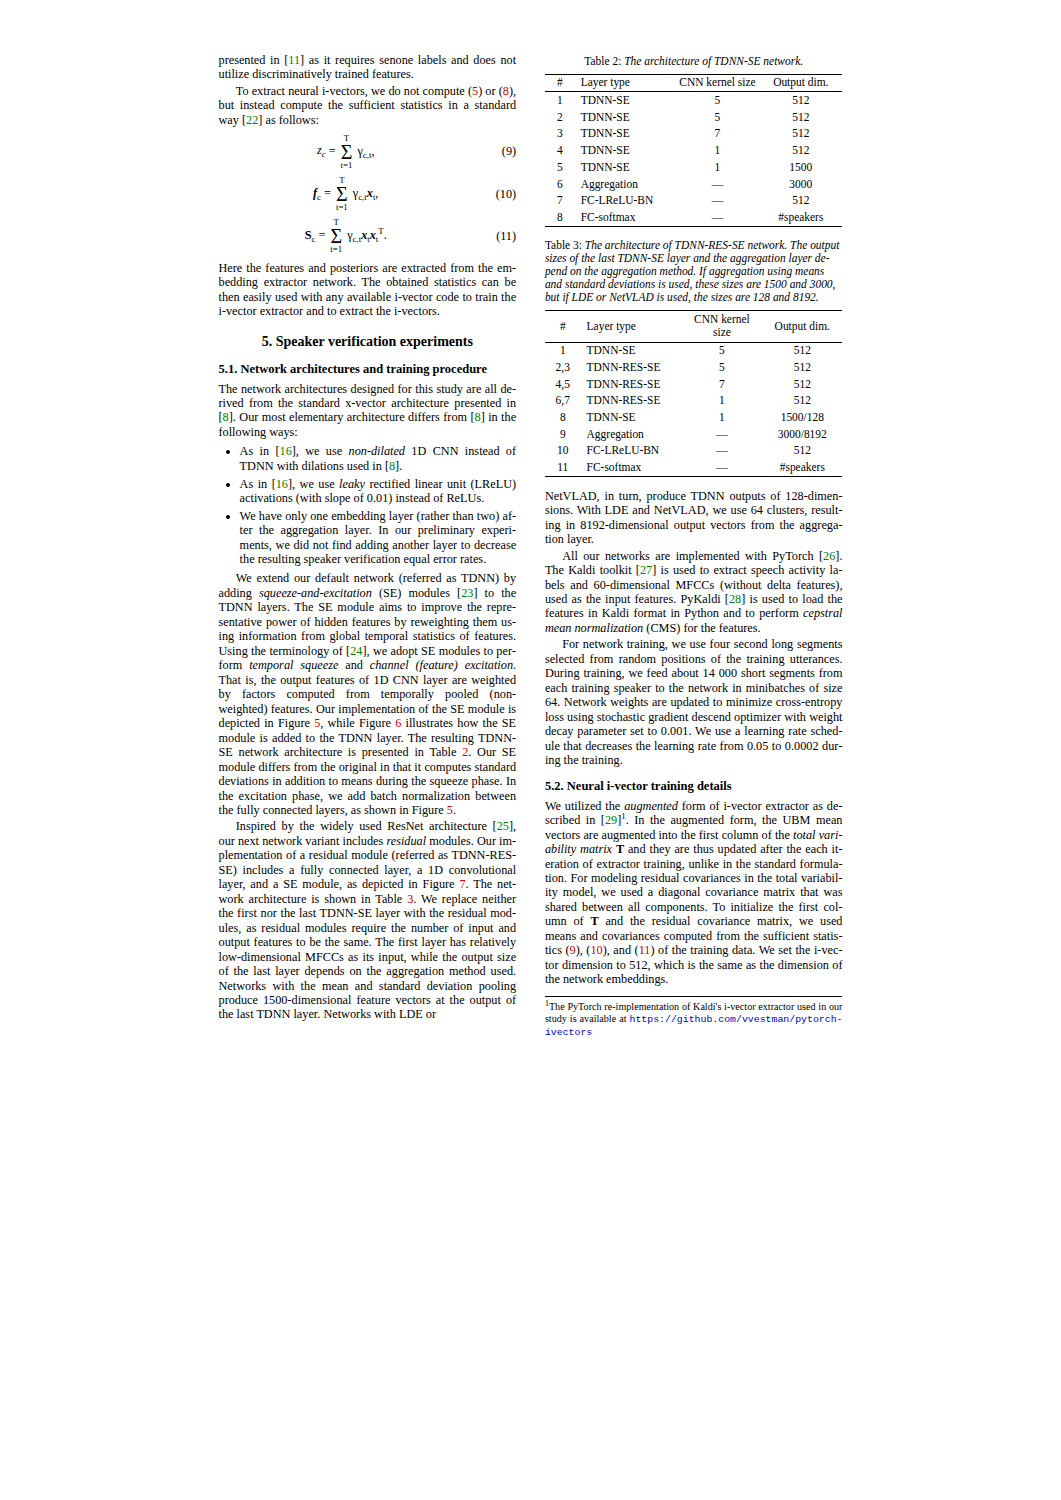presented in [11] as it requires senone labels and does not utilize discriminatively trained features.
To extract neural i-vectors, we do not compute (5) or (8), but instead compute the sufficient statistics in a standard way [22] as follows:
zc = TΣt=1 γc,t,
(9)
fc = TΣt=1 γc,txt,
(10)
Sc = TΣt=1 γc,txtxtT.
(11)
Here the features and posteriors are extracted from the embedding extractor network. The obtained statistics can be then easily used with any available i-vector code to train the i-vector extractor and to extract the i-vectors.
5. Speaker verification experiments
5.1. Network architectures and training procedure
The network architectures designed for this study are all derived from the standard x-vector architecture presented in [8]. Our most elementary architecture differs from [8] in the following ways:
As in [16], we use non-dilated 1D CNN instead of TDNN with dilations used in [8].
As in [16], we use leaky rectified linear unit (LReLU) activations (with slope of 0.01) instead of ReLUs.
We have only one embedding layer (rather than two) after the aggregation layer. In our preliminary experiments, we did not find adding another layer to decrease the resulting speaker verification equal error rates.
We extend our default network (referred as TDNN) by adding squeeze-and-excitation (SE) modules [23] to the TDNN layers. The SE module aims to improve the representative power of hidden features by reweighting them using information from global temporal statistics of features. Using the terminology of [24], we adopt SE modules to perform temporal squeeze and channel (feature) excitation. That is, the output features of 1D CNN layer are weighted by factors computed from temporally pooled (non-weighted) features. Our implementation of the SE module is depicted in Figure 5, while Figure 6 illustrates how the SE module is added to the TDNN layer. The resulting TDNN-SE network architecture is presented in Table 2. Our SE module differs from the original in that it computes standard deviations in addition to means during the squeeze phase. In the excitation phase, we add batch normalization between the fully connected layers, as shown in Figure 5.
Inspired by the widely used ResNet architecture [25], our next network variant includes residual modules. Our implementation of a residual module (referred as TDNN-RES-SE) includes a fully connected layer, a 1D convolutional layer, and a SE module, as depicted in Figure 7. The network architecture is shown in Table 3. We replace neither the first nor the last TDNN-SE layer with the residual modules, as residual modules require the number of input and output features to be the same. The first layer has relatively low-dimensional MFCCs as its input, while the output size of the last layer depends on the aggregation method used. Networks with the mean and standard deviation pooling produce 1500-dimensional feature vectors at the output of the last TDNN layer. Networks with LDE or
Table 2: The architecture of TDNN-SE network.
| # | Layer type | CNN kernel size | Output dim. |
| --- | --- | --- | --- |
| 1 | TDNN-SE | 5 | 512 |
| 2 | TDNN-SE | 5 | 512 |
| 3 | TDNN-SE | 7 | 512 |
| 4 | TDNN-SE | 1 | 512 |
| 5 | TDNN-SE | 1 | 1500 |
| 6 | Aggregation | — | 3000 |
| 7 | FC-LReLU-BN | — | 512 |
| 8 | FC-softmax | — | #speakers |
Table 3: The architecture of TDNN-RES-SE network. The output sizes of the last TDNN-SE layer and the aggregation layer depend on the aggregation method. If aggregation using means and standard deviations is used, these sizes are 1500 and 3000, but if LDE or NetVLAD is used, the sizes are 128 and 8192.
| # | Layer type | CNN kernel size | Output dim. |
| --- | --- | --- | --- |
| 1 | TDNN-SE | 5 | 512 |
| 2,3 | TDNN-RES-SE | 5 | 512 |
| 4,5 | TDNN-RES-SE | 7 | 512 |
| 6,7 | TDNN-RES-SE | 1 | 512 |
| 8 | TDNN-SE | 1 | 1500/128 |
| 9 | Aggregation | — | 3000/8192 |
| 10 | FC-LReLU-BN | — | 512 |
| 11 | FC-softmax | — | #speakers |
NetVLAD, in turn, produce TDNN outputs of 128-dimensions. With LDE and NetVLAD, we use 64 clusters, resulting in 8192-dimensional output vectors from the aggregation layer.
All our networks are implemented with PyTorch [26]. The Kaldi toolkit [27] is used to extract speech activity labels and 60-dimensional MFCCs (without delta features), used as the input features. PyKaldi [28] is used to load the features in Kaldi format in Python and to perform cepstral mean normalization (CMS) for the features.
For network training, we use four second long segments selected from random positions of the training utterances. During training, we feed about 14 000 short segments from each training speaker to the network in minibatches of size 64. Network weights are updated to minimize cross-entropy loss using stochastic gradient descend optimizer with weight decay parameter set to 0.001. We use a learning rate schedule that decreases the learning rate from 0.05 to 0.0002 during the training.
5.2. Neural i-vector training details
We utilized the augmented form of i-vector extractor as described in [29]1. In the augmented form, the UBM mean vectors are augmented into the first column of the total variability matrix T and they are thus updated after the each iteration of extractor training, unlike in the standard formulation. For modeling residual covariances in the total variability model, we used a diagonal covariance matrix that was shared between all components. To initialize the first column of T and the residual covariance matrix, we used means and covariances computed from the sufficient statistics (9), (10), and (11) of the training data. We set the i-vector dimension to 512, which is the same as the dimension of the network embeddings.
1The PyTorch re-implementation of Kaldi's i-vector extractor used in our study is available at https://github.com/vvestman/pytorch-ivectors